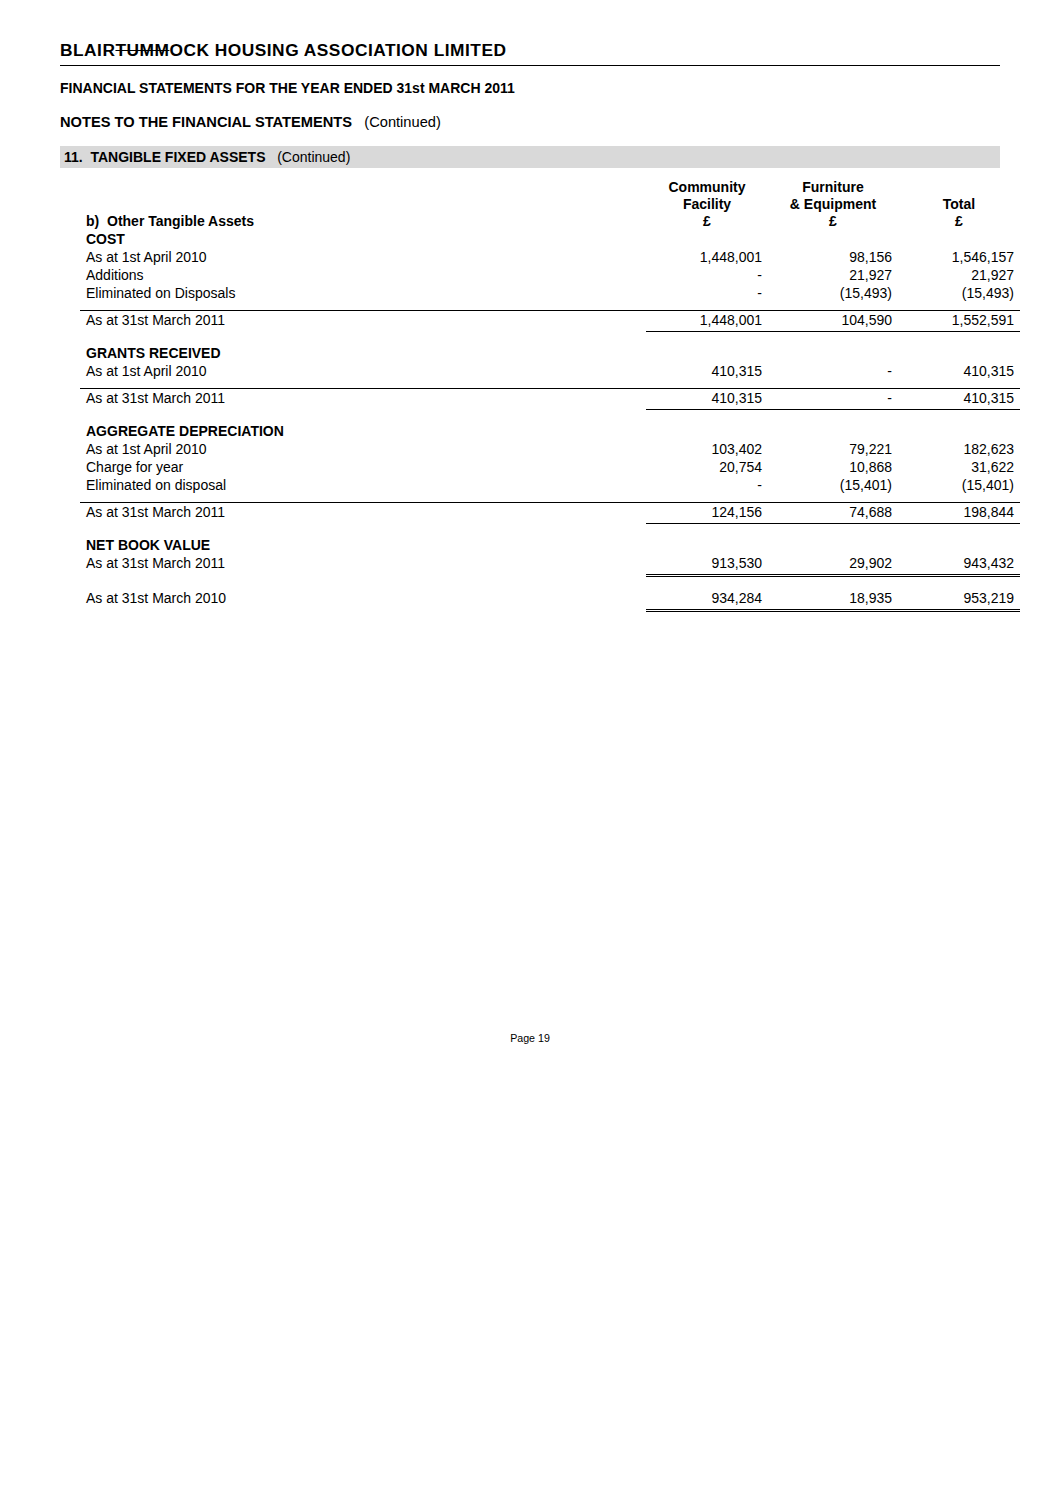BLAIRTUMMOCK HOUSING ASSOCIATION LIMITED
FINANCIAL STATEMENTS FOR THE YEAR ENDED 31st MARCH 2011
NOTES TO THE FINANCIAL STATEMENTS (Continued)
11. TANGIBLE FIXED ASSETS (Continued)
| b) Other Tangible Assets | Community Facility £ | Furniture & Equipment £ | Total £ |
| COST | | | |
| As at 1st April 2010 | 1,448,001 | 98,156 | 1,546,157 |
| Additions | - | 21,927 | 21,927 |
| Eliminated on Disposals | - | (15,493) | (15,493) |
| As at 31st March 2011 | 1,448,001 | 104,590 | 1,552,591 |
| GRANTS RECEIVED | | | |
| As at 1st April 2010 | 410,315 | - | 410,315 |
| As at 31st March 2011 | 410,315 | - | 410,315 |
| AGGREGATE DEPRECIATION | | | |
| As at 1st April 2010 | 103,402 | 79,221 | 182,623 |
| Charge for year | 20,754 | 10,868 | 31,622 |
| Eliminated on disposal | - | (15,401) | (15,401) |
| As at 31st March 2011 | 124,156 | 74,688 | 198,844 |
| NET BOOK VALUE | | | |
| As at 31st March 2011 | 913,530 | 29,902 | 943,432 |
| As at 31st March 2010 | 934,284 | 18,935 | 953,219 |
Page 19